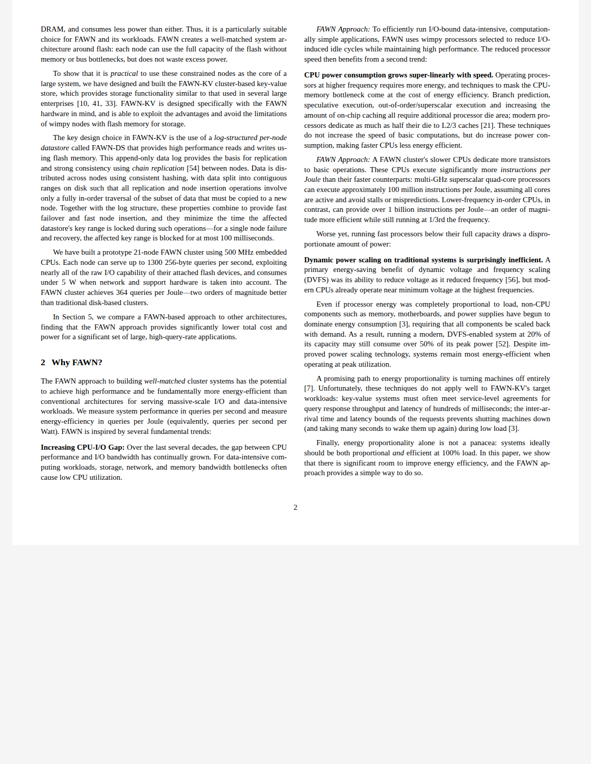DRAM, and consumes less power than either. Thus, it is a particularly suitable choice for FAWN and its workloads. FAWN creates a well-matched system architecture around flash: each node can use the full capacity of the flash without memory or bus bottlenecks, but does not waste excess power.
To show that it is practical to use these constrained nodes as the core of a large system, we have designed and built the FAWN-KV cluster-based key-value store, which provides storage functionality similar to that used in several large enterprises [10, 41, 33]. FAWN-KV is designed specifically with the FAWN hardware in mind, and is able to exploit the advantages and avoid the limitations of wimpy nodes with flash memory for storage.
The key design choice in FAWN-KV is the use of a log-structured per-node datastore called FAWN-DS that provides high performance reads and writes using flash memory. This append-only data log provides the basis for replication and strong consistency using chain replication [54] between nodes. Data is distributed across nodes using consistent hashing, with data split into contiguous ranges on disk such that all replication and node insertion operations involve only a fully in-order traversal of the subset of data that must be copied to a new node. Together with the log structure, these properties combine to provide fast failover and fast node insertion, and they minimize the time the affected datastore's key range is locked during such operations—for a single node failure and recovery, the affected key range is blocked for at most 100 milliseconds.
We have built a prototype 21-node FAWN cluster using 500 MHz embedded CPUs. Each node can serve up to 1300 256-byte queries per second, exploiting nearly all of the raw I/O capability of their attached flash devices, and consumes under 5 W when network and support hardware is taken into account. The FAWN cluster achieves 364 queries per Joule—two orders of magnitude better than traditional disk-based clusters.
In Section 5, we compare a FAWN-based approach to other architectures, finding that the FAWN approach provides significantly lower total cost and power for a significant set of large, high-query-rate applications.
2 Why FAWN?
The FAWN approach to building well-matched cluster systems has the potential to achieve high performance and be fundamentally more energy-efficient than conventional architectures for serving massive-scale I/O and data-intensive workloads. We measure system performance in queries per second and measure energy-efficiency in queries per Joule (equivalently, queries per second per Watt). FAWN is inspired by several fundamental trends:
Increasing CPU-I/O Gap: Over the last several decades, the gap between CPU performance and I/O bandwidth has continually grown. For data-intensive computing workloads, storage, network, and memory bandwidth bottlenecks often cause low CPU utilization.
FAWN Approach: To efficiently run I/O-bound data-intensive, computationally simple applications, FAWN uses wimpy processors selected to reduce I/O-induced idle cycles while maintaining high performance. The reduced processor speed then benefits from a second trend:
CPU power consumption grows super-linearly with speed. Operating processors at higher frequency requires more energy, and techniques to mask the CPU-memory bottleneck come at the cost of energy efficiency. Branch prediction, speculative execution, out-of-order/superscalar execution and increasing the amount of on-chip caching all require additional processor die area; modern processors dedicate as much as half their die to L2/3 caches [21]. These techniques do not increase the speed of basic computations, but do increase power consumption, making faster CPUs less energy efficient.
FAWN Approach: A FAWN cluster's slower CPUs dedicate more transistors to basic operations. These CPUs execute significantly more instructions per Joule than their faster counterparts: multi-GHz superscalar quad-core processors can execute approximately 100 million instructions per Joule, assuming all cores are active and avoid stalls or mispredictions. Lower-frequency in-order CPUs, in contrast, can provide over 1 billion instructions per Joule—an order of magnitude more efficient while still running at 1/3rd the frequency.
Worse yet, running fast processors below their full capacity draws a disproportionate amount of power:
Dynamic power scaling on traditional systems is surprisingly inefficient. A primary energy-saving benefit of dynamic voltage and frequency scaling (DVFS) was its ability to reduce voltage as it reduced frequency [56], but modern CPUs already operate near minimum voltage at the highest frequencies.
Even if processor energy was completely proportional to load, non-CPU components such as memory, motherboards, and power supplies have begun to dominate energy consumption [3], requiring that all components be scaled back with demand. As a result, running a modern, DVFS-enabled system at 20% of its capacity may still consume over 50% of its peak power [52]. Despite improved power scaling technology, systems remain most energy-efficient when operating at peak utilization.
A promising path to energy proportionality is turning machines off entirely [7]. Unfortunately, these techniques do not apply well to FAWN-KV's target workloads: key-value systems must often meet service-level agreements for query response throughput and latency of hundreds of milliseconds; the inter-arrival time and latency bounds of the requests prevents shutting machines down (and taking many seconds to wake them up again) during low load [3].
Finally, energy proportionality alone is not a panacea: systems ideally should be both proportional and efficient at 100% load. In this paper, we show that there is significant room to improve energy efficiency, and the FAWN approach provides a simple way to do so.
2